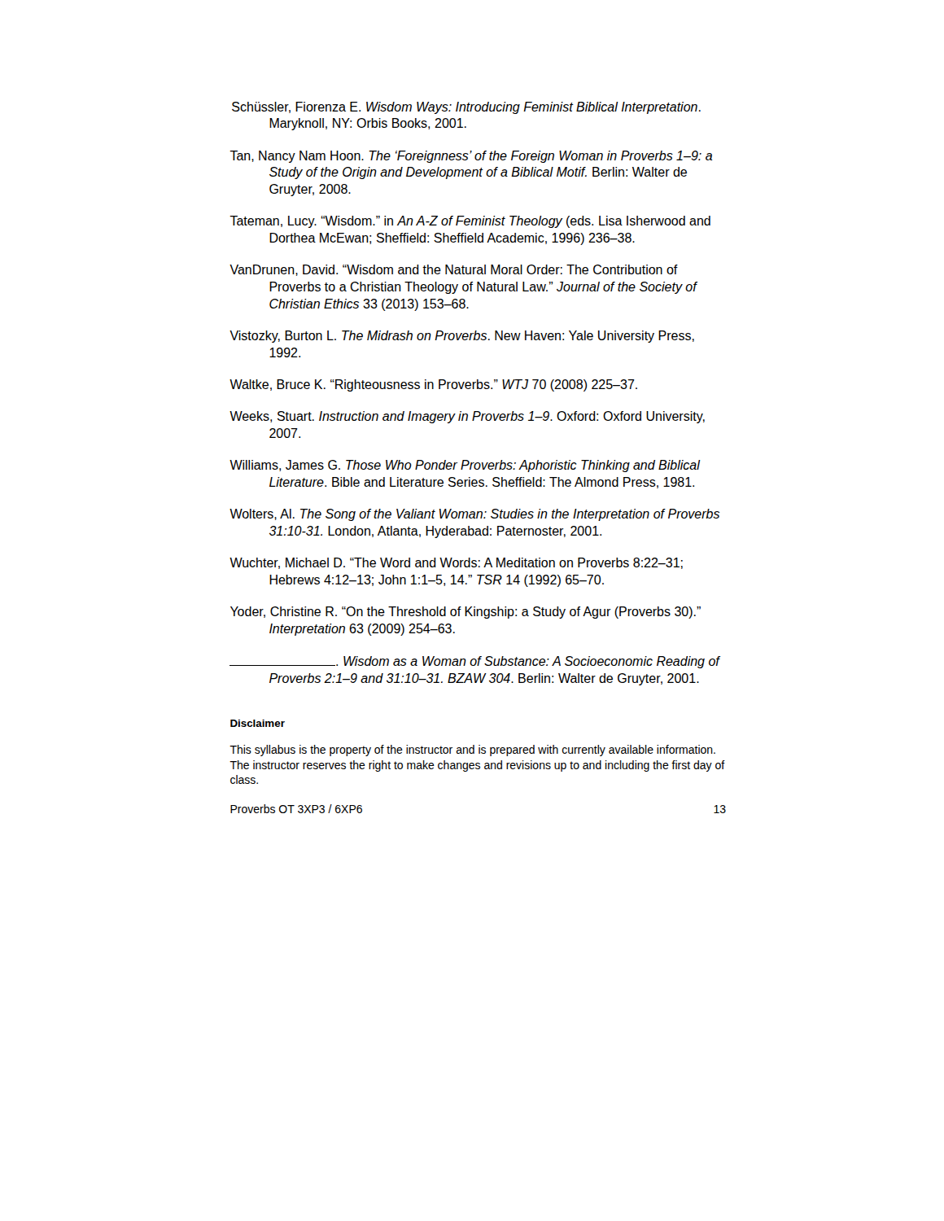Schüssler, Fiorenza E. Wisdom Ways: Introducing Feminist Biblical Interpretation. Maryknoll, NY: Orbis Books, 2001.
Tan, Nancy Nam Hoon. The ‘Foreignness’ of the Foreign Woman in Proverbs 1–9: a Study of the Origin and Development of a Biblical Motif. Berlin: Walter de Gruyter, 2008.
Tateman, Lucy. “Wisdom.” in An A-Z of Feminist Theology (eds. Lisa Isherwood and Dorthea McEwan; Sheffield: Sheffield Academic, 1996) 236–38.
VanDrunen, David. “Wisdom and the Natural Moral Order: The Contribution of Proverbs to a Christian Theology of Natural Law.” Journal of the Society of Christian Ethics 33 (2013) 153–68.
Vistozky, Burton L. The Midrash on Proverbs. New Haven: Yale University Press, 1992.
Waltke, Bruce K. “Righteousness in Proverbs.” WTJ 70 (2008) 225–37.
Weeks, Stuart. Instruction and Imagery in Proverbs 1–9. Oxford: Oxford University, 2007.
Williams, James G. Those Who Ponder Proverbs: Aphoristic Thinking and Biblical Literature. Bible and Literature Series. Sheffield: The Almond Press, 1981.
Wolters, Al. The Song of the Valiant Woman: Studies in the Interpretation of Proverbs 31:10-31. London, Atlanta, Hyderabad: Paternoster, 2001.
Wuchter, Michael D. “The Word and Words: A Meditation on Proverbs 8:22–31; Hebrews 4:12–13; John 1:1–5, 14.” TSR 14 (1992) 65–70.
Yoder, Christine R. “On the Threshold of Kingship: a Study of Agur (Proverbs 30).” Interpretation 63 (2009) 254–63.
. Wisdom as a Woman of Substance: A Socioeconomic Reading of Proverbs 2:1–9 and 31:10–31. BZAW 304. Berlin: Walter de Gruyter, 2001.
Disclaimer
This syllabus is the property of the instructor and is prepared with currently available information. The instructor reserves the right to make changes and revisions up to and including the first day of class.
Proverbs OT 3XP3 / 6XP6 13